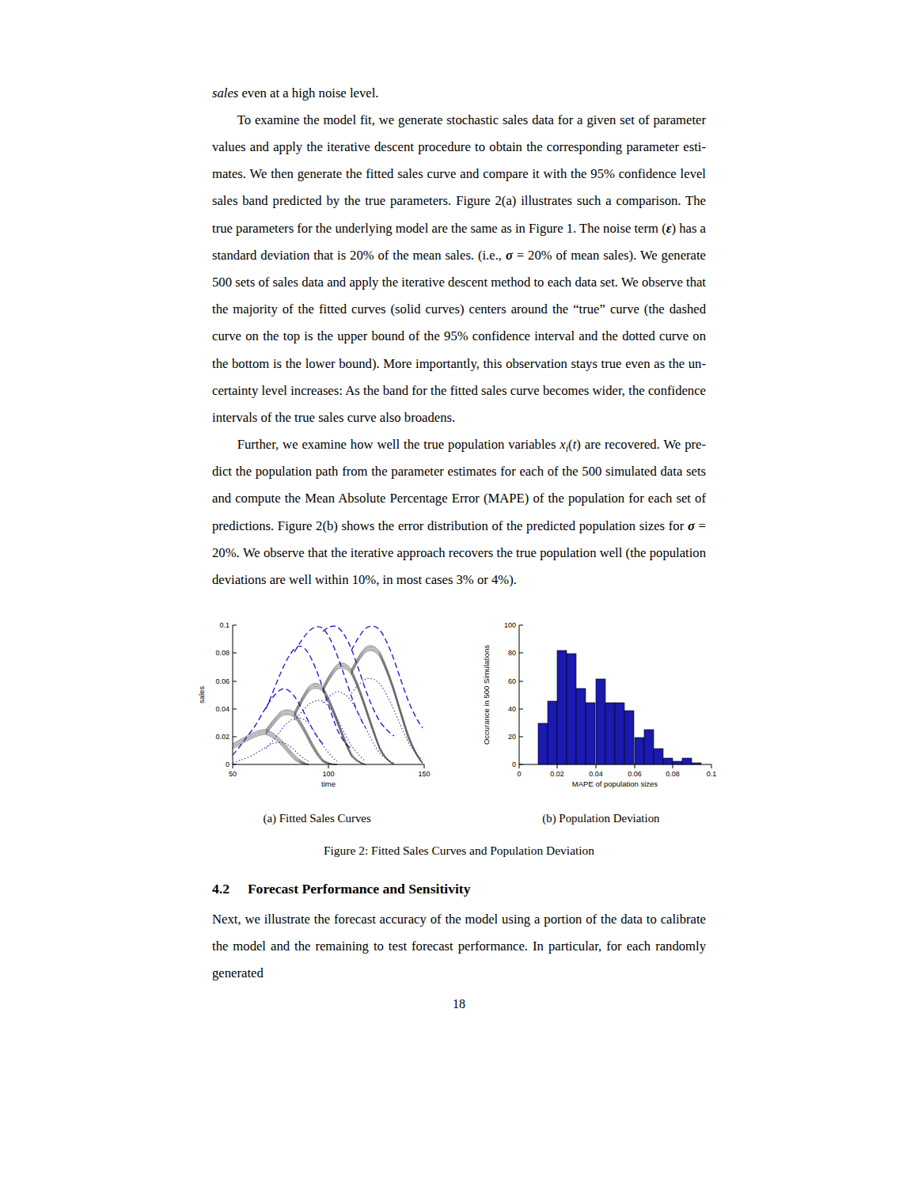sales even at a high noise level.
To examine the model fit, we generate stochastic sales data for a given set of parameter values and apply the iterative descent procedure to obtain the corresponding parameter estimates. We then generate the fitted sales curve and compare it with the 95% confidence level sales band predicted by the true parameters. Figure 2(a) illustrates such a comparison. The true parameters for the underlying model are the same as in Figure 1. The noise term (ε) has a standard deviation that is 20% of the mean sales. (i.e., σ = 20% of mean sales). We generate 500 sets of sales data and apply the iterative descent method to each data set. We observe that the majority of the fitted curves (solid curves) centers around the “true” curve (the dashed curve on the top is the upper bound of the 95% confidence interval and the dotted curve on the bottom is the lower bound). More importantly, this observation stays true even as the uncertainty level increases: As the band for the fitted sales curve becomes wider, the confidence intervals of the true sales curve also broadens.
Further, we examine how well the true population variables xi(t) are recovered. We predict the population path from the parameter estimates for each of the 500 simulated data sets and compute the Mean Absolute Percentage Error (MAPE) of the population for each set of predictions. Figure 2(b) shows the error distribution of the predicted population sizes for σ = 20%. We observe that the iterative approach recovers the true population well (the population deviations are well within 10%, in most cases 3% or 4%).
0 0.02 0.04 0.06 0.08 0.1 50 100 150 time sales
(a) Fitted Sales Curves
0 20 40 60 80 100 0 0.02 0.04 0.06 0.08 0.1 MAPE of population sizes Occurance in 500 Simulations
(b) Population Deviation
Figure 2: Fitted Sales Curves and Population Deviation
4.2 Forecast Performance and Sensitivity
Next, we illustrate the forecast accuracy of the model using a portion of the data to calibrate the model and the remaining to test forecast performance. In particular, for each randomly generated
18